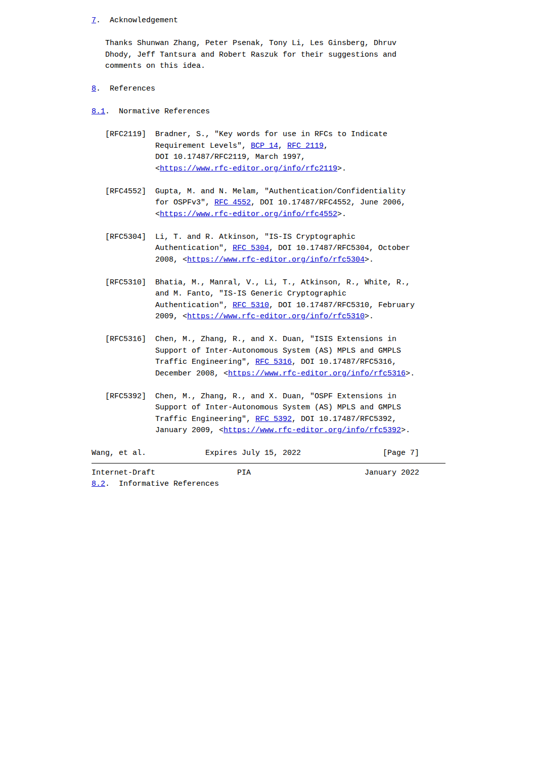7.  Acknowledgement

   Thanks Shunwan Zhang, Peter Psenak, Tony Li, Les Ginsberg, Dhruv
   Dhody, Jeff Tantsura and Robert Raszuk for their suggestions and
   comments on this idea.
8.  References
8.1.  Normative References

   [RFC2119]  Bradner, S., "Key words for use in RFCs to Indicate
              Requirement Levels", BCP 14, RFC 2119,
              DOI 10.17487/RFC2119, March 1997,
              <https://www.rfc-editor.org/info/rfc2119>.

   [RFC4552]  Gupta, M. and N. Melam, "Authentication/Confidentiality
              for OSPFv3", RFC 4552, DOI 10.17487/RFC4552, June 2006,
              <https://www.rfc-editor.org/info/rfc4552>.

   [RFC5304]  Li, T. and R. Atkinson, "IS-IS Cryptographic
              Authentication", RFC 5304, DOI 10.17487/RFC5304, October
              2008, <https://www.rfc-editor.org/info/rfc5304>.

   [RFC5310]  Bhatia, M., Manral, V., Li, T., Atkinson, R., White, R.,
              and M. Fanto, "IS-IS Generic Cryptographic
              Authentication", RFC 5310, DOI 10.17487/RFC5310, February
              2009, <https://www.rfc-editor.org/info/rfc5310>.

   [RFC5316]  Chen, M., Zhang, R., and X. Duan, "ISIS Extensions in
              Support of Inter-Autonomous System (AS) MPLS and GMPLS
              Traffic Engineering", RFC 5316, DOI 10.17487/RFC5316,
              December 2008, <https://www.rfc-editor.org/info/rfc5316>.

   [RFC5392]  Chen, M., Zhang, R., and X. Duan, "OSPF Extensions in
              Support of Inter-Autonomous System (AS) MPLS and GMPLS
              Traffic Engineering", RFC 5392, DOI 10.17487/RFC5392,
              January 2009, <https://www.rfc-editor.org/info/rfc5392>.
Wang, et al.             Expires July 15, 2022                  [Page 7]
Internet-Draft                  PIA                         January 2022
8.2.  Informative References